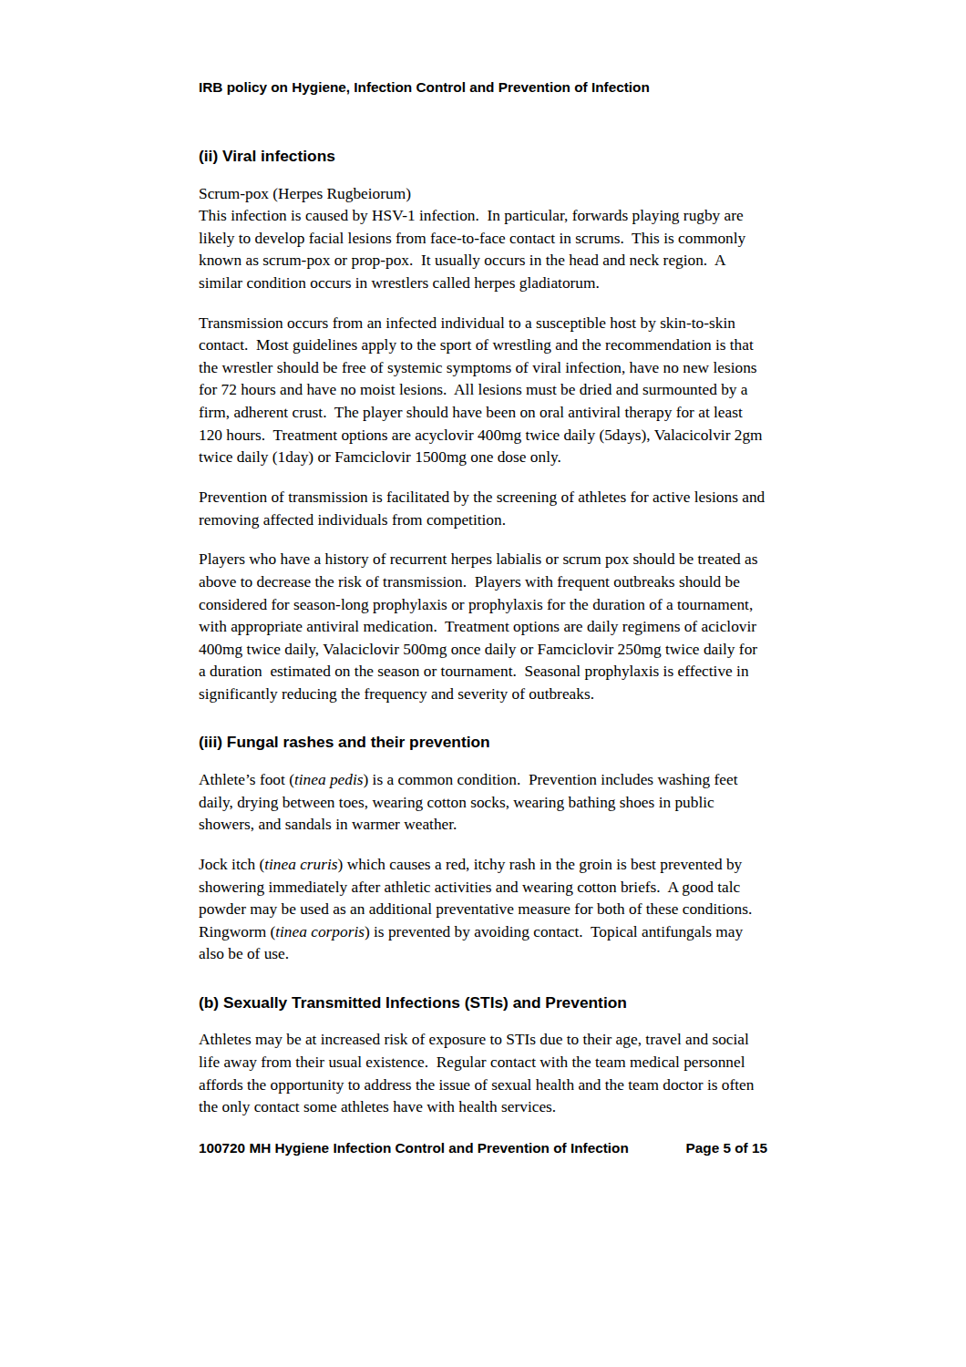IRB policy on Hygiene, Infection Control and Prevention of Infection
(ii) Viral infections
Scrum-pox (Herpes Rugbeiorum)
This infection is caused by HSV-1 infection. In particular, forwards playing rugby are likely to develop facial lesions from face-to-face contact in scrums. This is commonly known as scrum-pox or prop-pox. It usually occurs in the head and neck region. A similar condition occurs in wrestlers called herpes gladiatorum.
Transmission occurs from an infected individual to a susceptible host by skin-to-skin contact. Most guidelines apply to the sport of wrestling and the recommendation is that the wrestler should be free of systemic symptoms of viral infection, have no new lesions for 72 hours and have no moist lesions. All lesions must be dried and surmounted by a firm, adherent crust. The player should have been on oral antiviral therapy for at least 120 hours. Treatment options are acyclovir 400mg twice daily (5days), Valacicolvir 2gm twice daily (1day) or Famciclovir 1500mg one dose only.
Prevention of transmission is facilitated by the screening of athletes for active lesions and removing affected individuals from competition.
Players who have a history of recurrent herpes labialis or scrum pox should be treated as above to decrease the risk of transmission. Players with frequent outbreaks should be considered for season-long prophylaxis or prophylaxis for the duration of a tournament, with appropriate antiviral medication. Treatment options are daily regimens of aciclovir 400mg twice daily, Valaciclovir 500mg once daily or Famciclovir 250mg twice daily for a duration estimated on the season or tournament. Seasonal prophylaxis is effective in significantly reducing the frequency and severity of outbreaks.
(iii) Fungal rashes and their prevention
Athlete’s foot (tinea pedis) is a common condition. Prevention includes washing feet daily, drying between toes, wearing cotton socks, wearing bathing shoes in public showers, and sandals in warmer weather.
Jock itch (tinea cruris) which causes a red, itchy rash in the groin is best prevented by showering immediately after athletic activities and wearing cotton briefs. A good talc powder may be used as an additional preventative measure for both of these conditions. Ringworm (tinea corporis) is prevented by avoiding contact. Topical antifungals may also be of use.
(b) Sexually Transmitted Infections (STIs) and Prevention
Athletes may be at increased risk of exposure to STIs due to their age, travel and social life away from their usual existence. Regular contact with the team medical personnel affords the opportunity to address the issue of sexual health and the team doctor is often the only contact some athletes have with health services.
100720 MH Hygiene Infection Control and Prevention of Infection Page 5 of 15